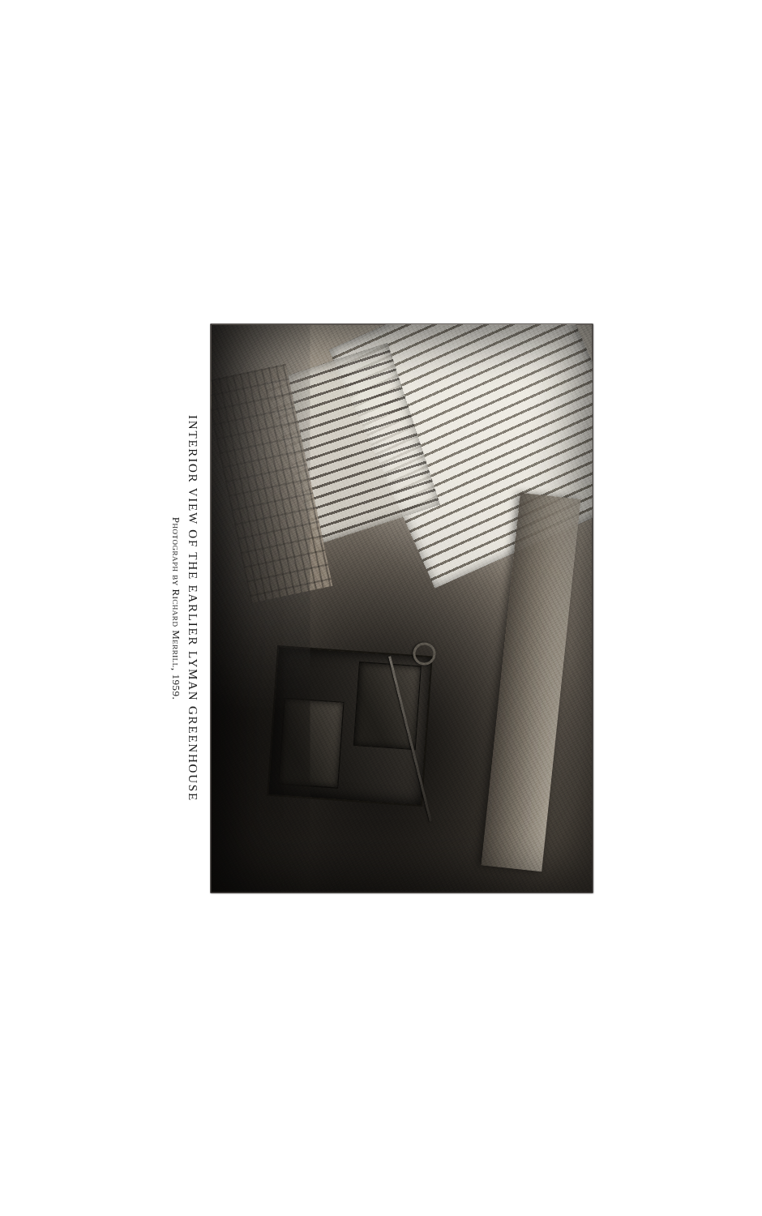Interior View of the Earlier Lyman Greenhouse Photograph by Richard Merrill, 1959.